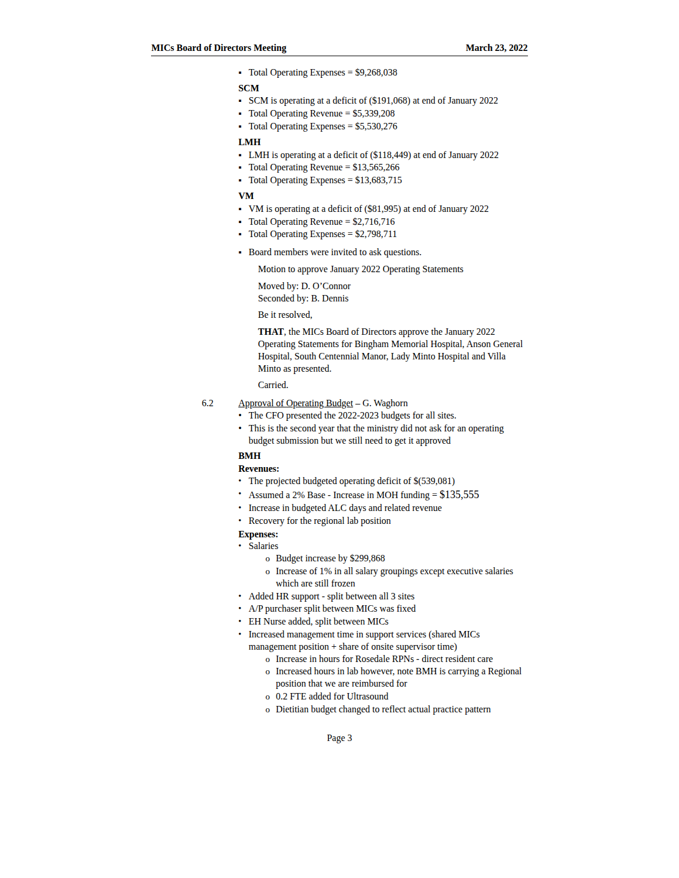MICs Board of Directors Meeting March 23, 2022
Total Operating Expenses = $9,268,038
SCM
SCM is operating at a deficit of ($191,068) at end of January 2022
Total Operating Revenue = $5,339,208
Total Operating Expenses = $5,530,276
LMH
LMH is operating at a deficit of ($118,449) at end of January 2022
Total Operating Revenue = $13,565,266
Total Operating Expenses = $13,683,715
VM
VM is operating at a deficit of ($81,995) at end of January 2022
Total Operating Revenue = $2,716,716
Total Operating Expenses = $2,798,711
Board members were invited to ask questions.
Motion to approve January 2022 Operating Statements
Moved by: D. O’Connor
Seconded by: B. Dennis
Be it resolved,
THAT, the MICs Board of Directors approve the January 2022 Operating Statements for Bingham Memorial Hospital, Anson General Hospital, South Centennial Manor, Lady Minto Hospital and Villa Minto as presented.
Carried.
6.2
Approval of Operating Budget – G. Waghorn
The CFO presented the 2022-2023 budgets for all sites.
This is the second year that the ministry did not ask for an operating budget submission but we still need to get it approved
BMH
Revenues:
The projected budgeted operating deficit of $(539,081)
Assumed a 2% Base - Increase in MOH funding = $135,555
Increase in budgeted ALC days and related revenue
Recovery for the regional lab position
Expenses:
Salaries
Budget increase by $299,868
Increase of 1% in all salary groupings except executive salaries which are still frozen
Added HR support - split between all 3 sites
A/P purchaser split between MICs was fixed
EH Nurse added, split between MICs
Increased management time in support services (shared MICs management position + share of onsite supervisor time)
Increase in hours for Rosedale RPNs - direct resident care
Increased hours in lab however, note BMH is carrying a Regional position that we are reimbursed for
0.2 FTE added for Ultrasound
Dietitian budget changed to reflect actual practice pattern
Page 3